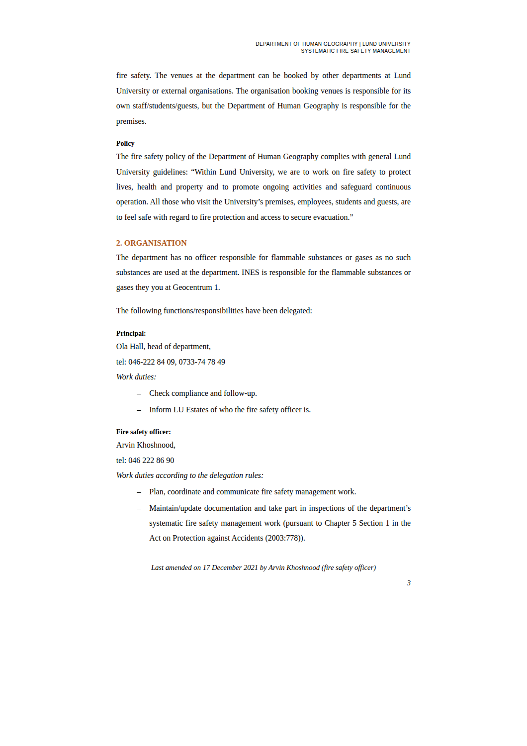DEPARTMENT OF HUMAN GEOGRAPHY | LUND UNIVERSITY
SYSTEMATIC FIRE SAFETY MANAGEMENT
fire safety. The venues at the department can be booked by other departments at Lund University or external organisations. The organisation booking venues is responsible for its own staff/students/guests, but the Department of Human Geography is responsible for the premises.
Policy
The fire safety policy of the Department of Human Geography complies with general Lund University guidelines: “Within Lund University, we are to work on fire safety to protect lives, health and property and to promote ongoing activities and safeguard continuous operation. All those who visit the University’s premises, employees, students and guests, are to feel safe with regard to fire protection and access to secure evacuation.”
2. ORGANISATION
The department has no officer responsible for flammable substances or gases as no such substances are used at the department. INES is responsible for the flammable substances or gases they you at Geocentrum 1.
The following functions/responsibilities have been delegated:
Principal:
Ola Hall, head of department,
tel: 046-222 84 09, 0733-74 78 49
Work duties:
Check compliance and follow-up.
Inform LU Estates of who the fire safety officer is.
Fire safety officer:
Arvin Khoshnood,
tel: 046 222 86 90
Work duties according to the delegation rules:
Plan, coordinate and communicate fire safety management work.
Maintain/update documentation and take part in inspections of the department’s systematic fire safety management work (pursuant to Chapter 5 Section 1 in the Act on Protection against Accidents (2003:778)).
Last amended on 17 December 2021 by Arvin Khoshnood (fire safety officer)
3